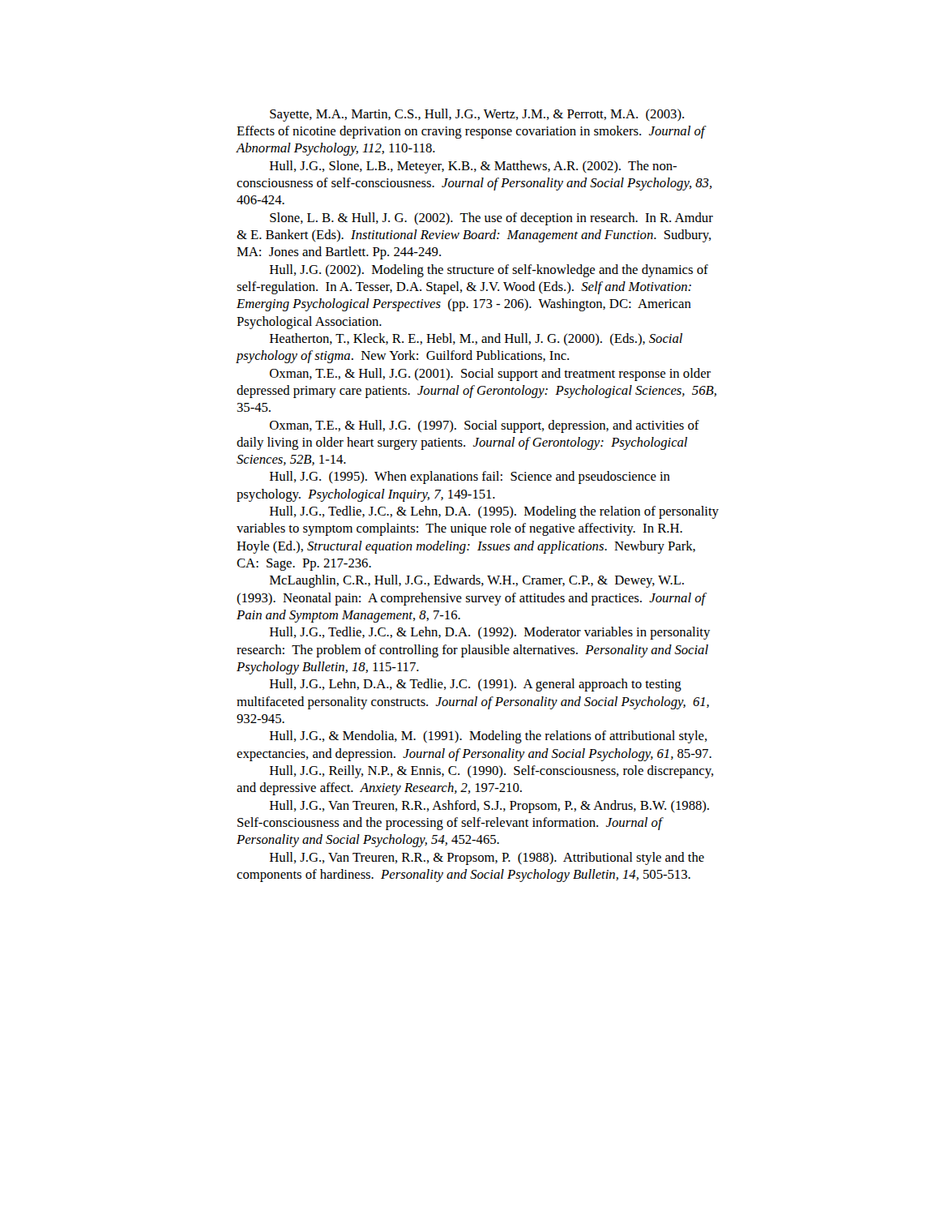Sayette, M.A., Martin, C.S., Hull, J.G., Wertz, J.M., & Perrott, M.A. (2003). Effects of nicotine deprivation on craving response covariation in smokers. Journal of Abnormal Psychology, 112, 110-118.
Hull, J.G., Slone, L.B., Meteyer, K.B., & Matthews, A.R. (2002). The non-consciousness of self-consciousness. Journal of Personality and Social Psychology, 83, 406-424.
Slone, L. B. & Hull, J. G. (2002). The use of deception in research. In R. Amdur & E. Bankert (Eds). Institutional Review Board: Management and Function. Sudbury, MA: Jones and Bartlett. Pp. 244-249.
Hull, J.G. (2002). Modeling the structure of self-knowledge and the dynamics of self-regulation. In A. Tesser, D.A. Stapel, & J.V. Wood (Eds.). Self and Motivation: Emerging Psychological Perspectives (pp. 173 - 206). Washington, DC: American Psychological Association.
Heatherton, T., Kleck, R. E., Hebl, M., and Hull, J. G. (2000). (Eds.), Social psychology of stigma. New York: Guilford Publications, Inc.
Oxman, T.E., & Hull, J.G. (2001). Social support and treatment response in older depressed primary care patients. Journal of Gerontology: Psychological Sciences, 56B, 35-45.
Oxman, T.E., & Hull, J.G. (1997). Social support, depression, and activities of daily living in older heart surgery patients. Journal of Gerontology: Psychological Sciences, 52B, 1-14.
Hull, J.G. (1995). When explanations fail: Science and pseudoscience in psychology. Psychological Inquiry, 7, 149-151.
Hull, J.G., Tedlie, J.C., & Lehn, D.A. (1995). Modeling the relation of personality variables to symptom complaints: The unique role of negative affectivity. In R.H. Hoyle (Ed.), Structural equation modeling: Issues and applications. Newbury Park, CA: Sage. Pp. 217-236.
McLaughlin, C.R., Hull, J.G., Edwards, W.H., Cramer, C.P., & Dewey, W.L. (1993). Neonatal pain: A comprehensive survey of attitudes and practices. Journal of Pain and Symptom Management, 8, 7-16.
Hull, J.G., Tedlie, J.C., & Lehn, D.A. (1992). Moderator variables in personality research: The problem of controlling for plausible alternatives. Personality and Social Psychology Bulletin, 18, 115-117.
Hull, J.G., Lehn, D.A., & Tedlie, J.C. (1991). A general approach to testing multifaceted personality constructs. Journal of Personality and Social Psychology, 61, 932-945.
Hull, J.G., & Mendolia, M. (1991). Modeling the relations of attributional style, expectancies, and depression. Journal of Personality and Social Psychology, 61, 85-97.
Hull, J.G., Reilly, N.P., & Ennis, C. (1990). Self-consciousness, role discrepancy, and depressive affect. Anxiety Research, 2, 197-210.
Hull, J.G., Van Treuren, R.R., Ashford, S.J., Propsom, P., & Andrus, B.W. (1988). Self-consciousness and the processing of self-relevant information. Journal of Personality and Social Psychology, 54, 452-465.
Hull, J.G., Van Treuren, R.R., & Propsom, P. (1988). Attributional style and the components of hardiness. Personality and Social Psychology Bulletin, 14, 505-513.